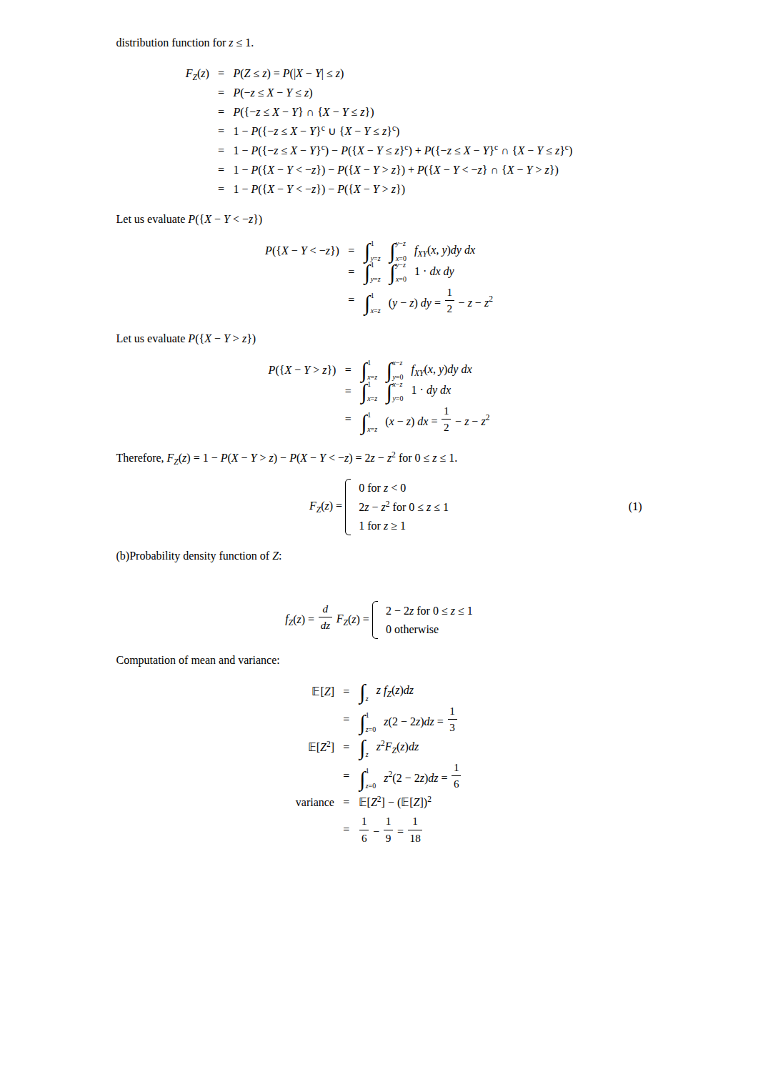distribution function for z ≤ 1.
| F Z ( z ) | = | P ( Z ≤ z ) = P (/ X − Y / ≤ z ) |
| | = | P (− z ≤ X − Y ≤ z ) |
| | = | P ({− z ≤ X − Y } ∩ { X − Y ≤ z }) |
| | = | 1 − P ({− z ≤ X − Y } c ∪ { X − Y ≤ z } c ) |
| | = | 1 − P ({− z ≤ X − Y } c ) − P ({ X − Y ≤ z } c ) + P ({− z ≤ X − Y } c ∩ { X − Y ≤ z } c ) |
| | = | 1 − P ({ X − Y < − z }) − P ({ X − Y > z }) + P ({ X − Y < − z } ∩ { X − Y > z }) |
| | = | 1 − P ({ X − Y < − z }) − P ({ X − Y > z }) |
Let us evaluate P({X − Y < −z})
| P ({ X − Y < − z }) | = | ∫ 1 y = z ∫ y − z x =0 f XY ( x , y ) dy dx |
| | = | ∫ 1 y = z ∫ y − z x =0 1 · dx dy |
| | = | ∫ 1 x = z ( y − z ) dy = 1 2 − z − z 2 |
Let us evaluate P({X − Y > z})
| P ({ X − Y > z }) | = | ∫ 1 x = z ∫ x − z y =0 f XY ( x , y ) dy dx |
| | = | ∫ 1 x = z ∫ x − z y =0 1 · dy dx |
| | = | ∫ 1 x = z ( x − z ) dx = 1 2 − z − z 2 |
Therefore, FZ(z) = 1 − P(X − Y > z) − P(X − Y < −z) = 2z − z2 for 0 ≤ z ≤ 1.
FZ(z) =
| 0 for z < 0 |
| 2 z − z 2 for 0 ≤ z ≤ 1 |
| 1 for z ≥ 1 |
(1)
(b)Probability density function of Z:
fZ(z) = ddz FZ(z) =
| 2 − 2 z for 0 ≤ z ≤ 1 |
| 0 otherwise |
Computation of mean and variance:
| 𝔼 [ Z ] | = | ∫ z z f Z ( z ) dz |
| | = | ∫ 1 z =0 z (2 − 2 z ) dz = 1 3 |
| 𝔼 [ Z 2 ] | = | ∫ z z 2 F Z ( z ) dz |
| | = | ∫ 1 z =0 z 2 (2 − 2 z ) dz = 1 6 |
| variance | = | 𝔼 [ Z 2 ] − ( 𝔼 [ Z ]) 2 |
| | = | 1 6 − 1 9 = 1 18 |